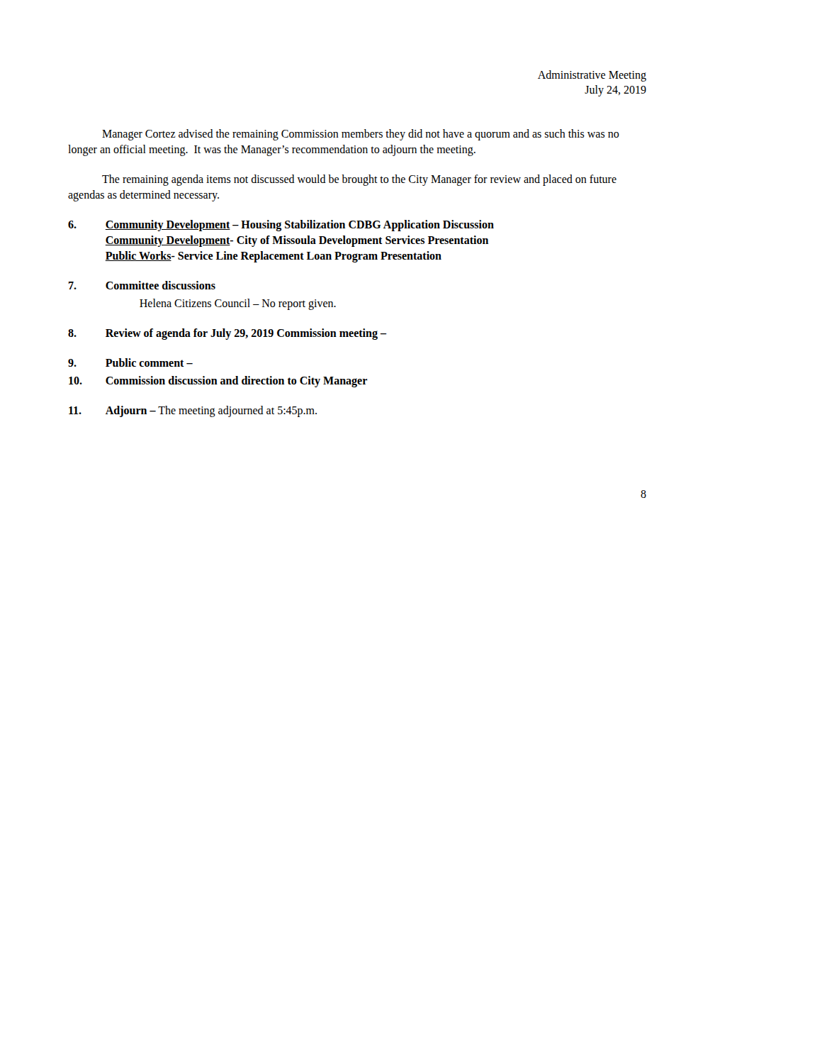Administrative Meeting
July 24, 2019
Manager Cortez advised the remaining Commission members they did not have a quorum and as such this was no longer an official meeting. It was the Manager’s recommendation to adjourn the meeting.
The remaining agenda items not discussed would be brought to the City Manager for review and placed on future agendas as determined necessary.
6.
Community Development – Housing Stabilization CDBG Application Discussion
Community Development- City of Missoula Development Services Presentation
Public Works- Service Line Replacement Loan Program Presentation
7.
Committee discussions
Helena Citizens Council – No report given.
8.
Review of agenda for July 29, 2019 Commission meeting –
9.
Public comment –
10.
Commission discussion and direction to City Manager
11.
Adjourn – The meeting adjourned at 5:45p.m.
8